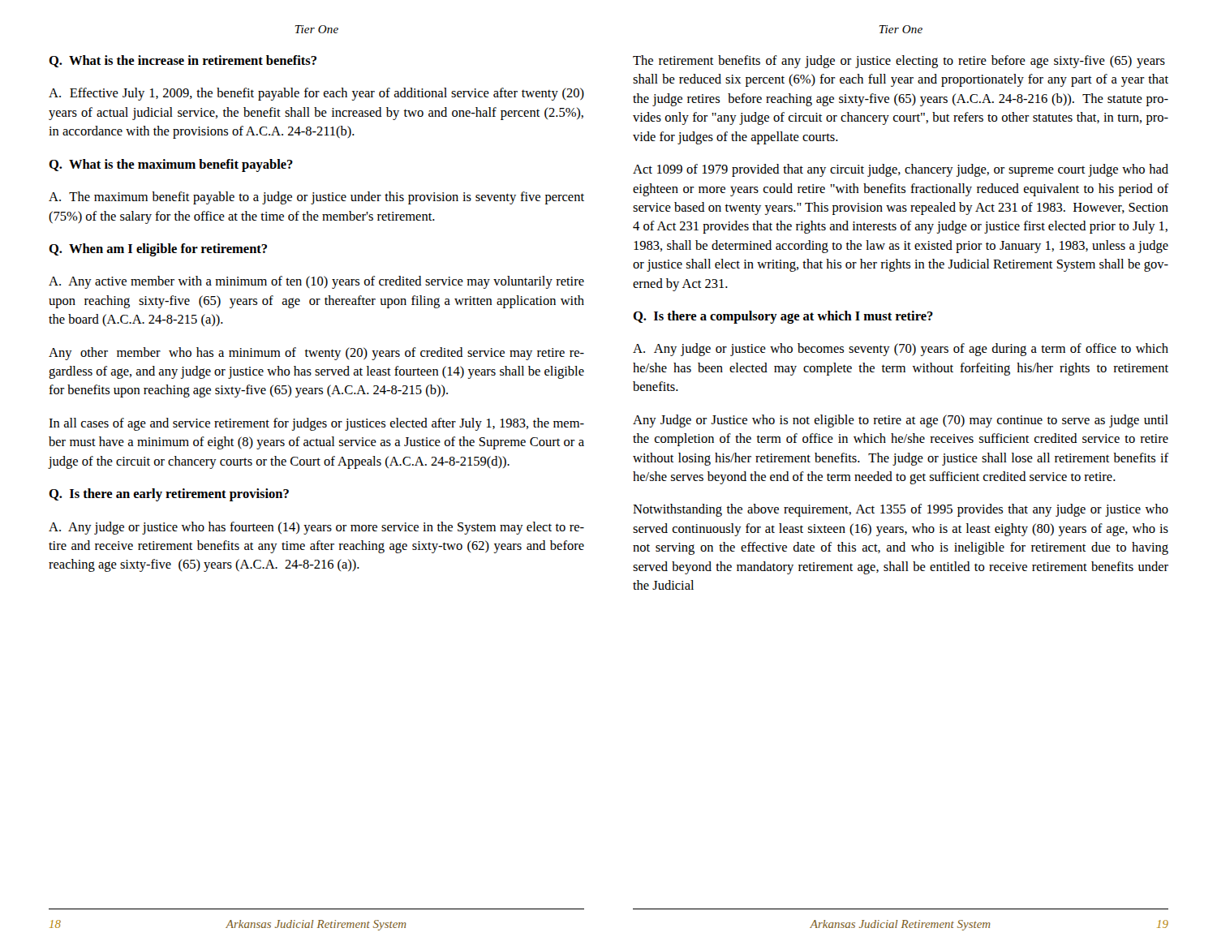Tier One
Q. What is the increase in retirement benefits?
A. Effective July 1, 2009, the benefit payable for each year of additional service after twenty (20) years of actual judicial service, the benefit shall be increased by two and one-half percent (2.5%), in accordance with the provisions of A.C.A. 24-8-211(b).
Q. What is the maximum benefit payable?
A. The maximum benefit payable to a judge or justice under this provision is seventy five percent (75%) of the salary for the office at the time of the member's retirement.
Q. When am I eligible for retirement?
A. Any active member with a minimum of ten (10) years of credited service may voluntarily retire upon reaching sixty-five (65) years of age or thereafter upon filing a written application with the board (A.C.A. 24-8-215 (a)).
Any other member who has a minimum of twenty (20) years of credited service may retire regardless of age, and any judge or justice who has served at least fourteen (14) years shall be eligible for benefits upon reaching age sixty-five (65) years (A.C.A. 24-8-215 (b)).
In all cases of age and service retirement for judges or justices elected after July 1, 1983, the member must have a minimum of eight (8) years of actual service as a Justice of the Supreme Court or a judge of the circuit or chancery courts or the Court of Appeals (A.C.A. 24-8-2159(d)).
Q. Is there an early retirement provision?
A. Any judge or justice who has fourteen (14) years or more service in the System may elect to retire and receive retirement benefits at any time after reaching age sixty-two (62) years and before reaching age sixty-five (65) years (A.C.A. 24-8-216 (a)).
18 Arkansas Judicial Retirement System 18
Tier One
The retirement benefits of any judge or justice electing to retire before age sixty-five (65) years shall be reduced six percent (6%) for each full year and proportionately for any part of a year that the judge retires before reaching age sixty-five (65) years (A.C.A. 24-8-216 (b)). The statute provides only for "any judge of circuit or chancery court", but refers to other statutes that, in turn, provide for judges of the appellate courts.
Act 1099 of 1979 provided that any circuit judge, chancery judge, or supreme court judge who had eighteen or more years could retire "with benefits fractionally reduced equivalent to his period of service based on twenty years." This provision was repealed by Act 231 of 1983. However, Section 4 of Act 231 provides that the rights and interests of any judge or justice first elected prior to July 1, 1983, shall be determined according to the law as it existed prior to January 1, 1983, unless a judge or justice shall elect in writing, that his or her rights in the Judicial Retirement System shall be governed by Act 231.
Q. Is there a compulsory age at which I must retire?
A. Any judge or justice who becomes seventy (70) years of age during a term of office to which he/she has been elected may complete the term without forfeiting his/her rights to retirement benefits.
Any Judge or Justice who is not eligible to retire at age (70) may continue to serve as judge until the completion of the term of office in which he/she receives sufficient credited service to retire without losing his/her retirement benefits. The judge or justice shall lose all retirement benefits if he/she serves beyond the end of the term needed to get sufficient credited service to retire.
Notwithstanding the above requirement, Act 1355 of 1995 provides that any judge or justice who served continuously for at least sixteen (16) years, who is at least eighty (80) years of age, who is not serving on the effective date of this act, and who is ineligible for retirement due to having served beyond the mandatory retirement age, shall be entitled to receive retirement benefits under the Judicial
19 Arkansas Judicial Retirement System 19